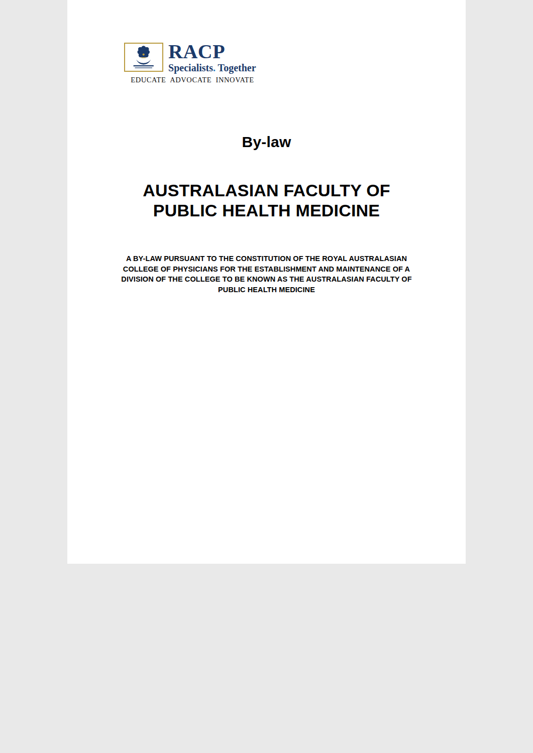RACP Specialists. Together
EDUCATE ADVOCATE INNOVATE
By-law
AUSTRALASIAN FACULTY OF PUBLIC HEALTH MEDICINE
A BY-LAW PURSUANT TO THE CONSTITUTION OF THE ROYAL AUSTRALASIAN COLLEGE OF PHYSICIANS FOR THE ESTABLISHMENT AND MAINTENANCE OF A DIVISION OF THE COLLEGE TO BE KNOWN AS THE AUSTRALASIAN FACULTY OF PUBLIC HEALTH MEDICINE